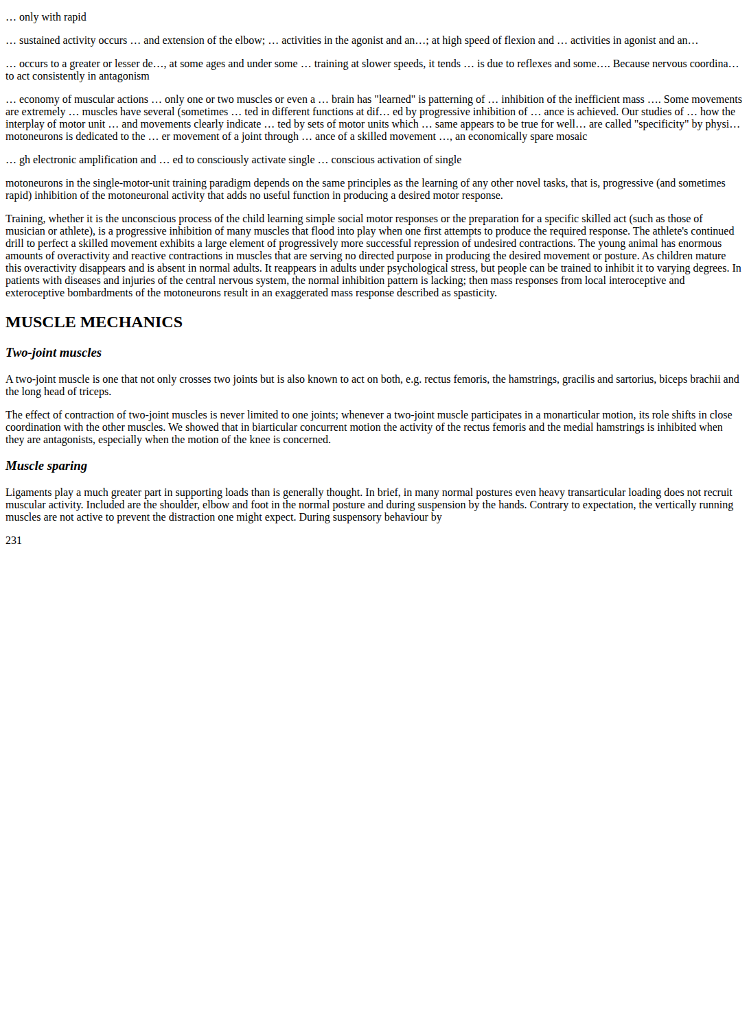… only with rapid
… sustained activity occurs … and extension of the elbow; … activities in the agonist and an…; at high speed of flexion and … activities in agonist and an…
… occurs to a greater or lesser de…, at some ages and under some … training at slower speeds, it tends … is due to reflexes and some…. Because nervous coordina… to act consistently in antagonism
… economy of muscular actions … only one or two muscles or even a … brain has "learned" is patterning of … inhibition of the inefficient mass …. Some movements are extremely … muscles have several (sometimes … ted in different functions at dif… ed by progressive inhibition of … ance is achieved. Our studies of … how the interplay of motor unit … and movements clearly indicate … ted by sets of motor units which … same appears to be true for well… are called "specificity" by physi… motoneurons is dedicated to the … er movement of a joint through … ance of a skilled movement …, an economically spare mosaic
… gh electronic amplification and … ed to consciously activate single … conscious activation of single
motoneurons in the single-motor-unit training paradigm depends on the same principles as the learning of any other novel tasks, that is, progressive (and sometimes rapid) inhibition of the motoneuronal activity that adds no useful function in producing a desired motor response.
Training, whether it is the unconscious process of the child learning simple social motor responses or the preparation for a specific skilled act (such as those of musician or athlete), is a progressive inhibition of many muscles that flood into play when one first attempts to produce the required response. The athlete's continued drill to perfect a skilled movement exhibits a large element of progressively more successful repression of undesired contractions. The young animal has enormous amounts of overactivity and reactive contractions in muscles that are serving no directed purpose in producing the desired movement or posture. As children mature this overactivity disappears and is absent in normal adults. It reappears in adults under psychological stress, but people can be trained to inhibit it to varying degrees. In patients with diseases and injuries of the central nervous system, the normal inhibition pattern is lacking; then mass responses from local interoceptive and exteroceptive bombardments of the motoneurons result in an exaggerated mass response described as spasticity.
MUSCLE MECHANICS
Two-joint muscles
A two-joint muscle is one that not only crosses two joints but is also known to act on both, e.g. rectus femoris, the hamstrings, gracilis and sartorius, biceps brachii and the long head of triceps.
The effect of contraction of two-joint muscles is never limited to one joints; whenever a two-joint muscle participates in a monarticular motion, its role shifts in close coordination with the other muscles. We showed that in biarticular concurrent motion the activity of the rectus femoris and the medial hamstrings is inhibited when they are antagonists, especially when the motion of the knee is concerned.
Muscle sparing
Ligaments play a much greater part in supporting loads than is generally thought. In brief, in many normal postures even heavy transarticular loading does not recruit muscular activity. Included are the shoulder, elbow and foot in the normal posture and during suspension by the hands. Contrary to expectation, the vertically running muscles are not active to prevent the distraction one might expect. During suspensory behaviour by
231